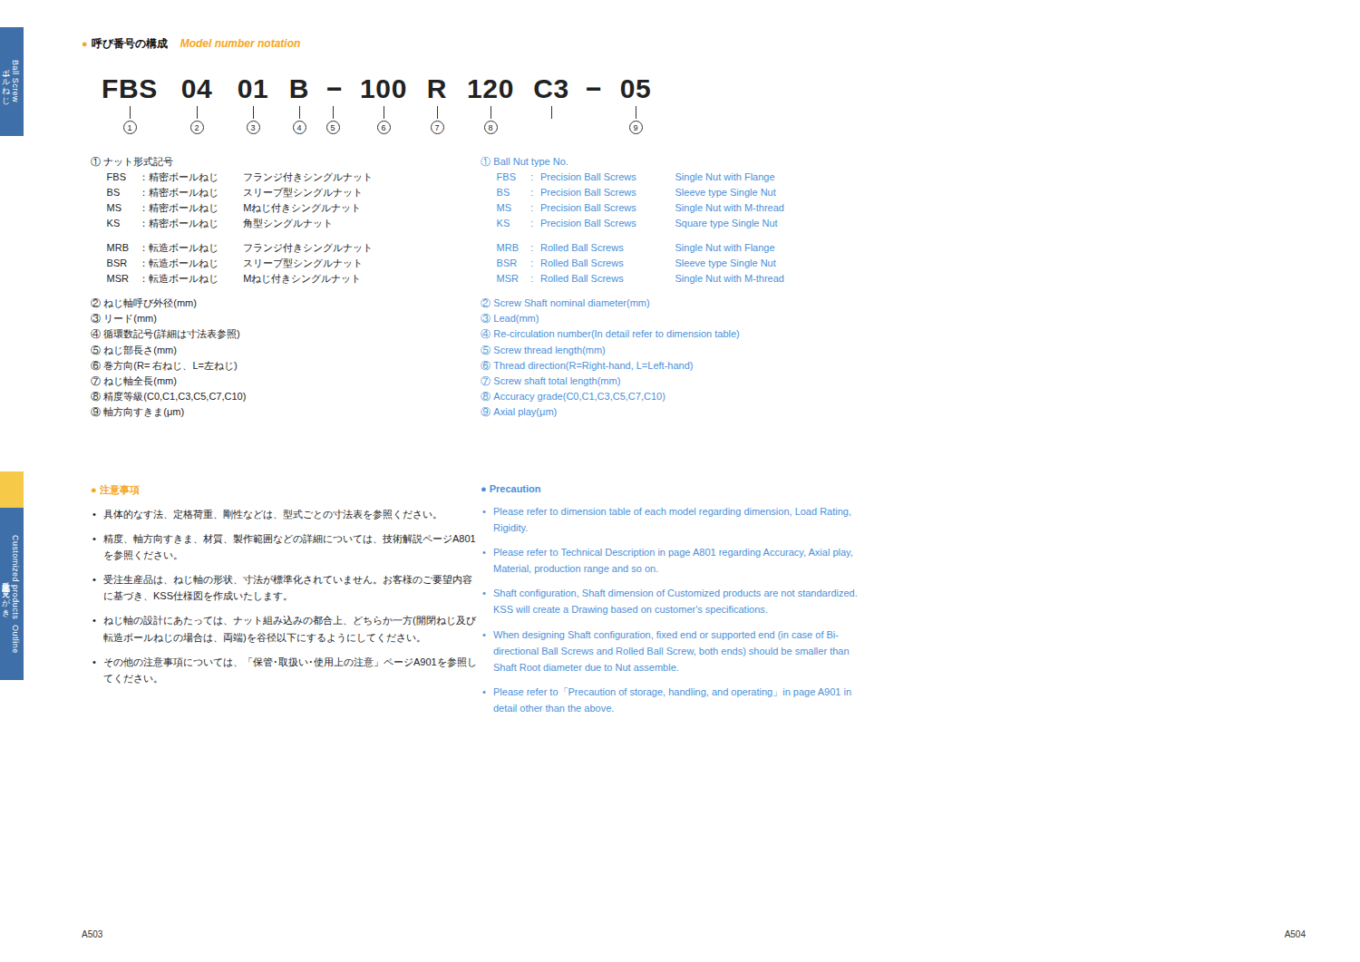Ball Screw
ボールねじ
Customized products Outline
受注生産品 見えがき
呼び番号の構成Model number notation
FBS
04
01
B
−
100
R
120
C3
−
05
1
2
3
4
5
6
7
8
9
①ナット形式記号
FBS：精密ボールねじフランジ付きシングルナット
BS：精密ボールねじスリーブ型シングルナット
MS：精密ボールねじMねじ付きシングルナット
KS：精密ボールねじ角型シングルナット
MRB：転造ボールねじフランジ付きシングルナット
BSR：転造ボールねじスリーブ型シングルナット
MSR：転造ボールねじMねじ付きシングルナット
②ねじ軸呼び外径(mm)
③リード(mm)
④循環数記号(詳細は寸法表参照)
⑤ねじ部長さ(mm)
⑥巻方向(R= 右ねじ、L=左ねじ)
⑦ねじ軸全長(mm)
⑧精度等級(C0,C1,C3,C5,C7,C10)
⑨軸方向すきま(μm)
① Ball Nut type No.
FBS: Precision Ball Screws Single Nut with Flange
BS: Precision Ball Screws Sleeve type Single Nut
MS: Precision Ball Screws Single Nut with M-thread
KS: Precision Ball Screws Square type Single Nut
MRB: Rolled Ball Screws Single Nut with Flange
BSR: Rolled Ball Screws Sleeve type Single Nut
MSR: Rolled Ball Screws Single Nut with M-thread
② Screw Shaft nominal diameter(mm)
③ Lead(mm)
④ Re-circulation number(In detail refer to dimension table)
⑤ Screw thread length(mm)
⑥ Thread direction(R=Right-hand, L=Left-hand)
⑦ Screw shaft total length(mm)
⑧ Accuracy grade(C0,C1,C3,C5,C7,C10)
⑨ Axial play(μm)
注意事項
具体的なす法、定格荷重、剛性などは、型式ごとの寸法表を参照ください。
精度、軸方向すきま、材質、製作範囲などの詳細については、技術解説ページA801を参照ください。
受注生産品は、ねじ軸の形状、寸法が標準化されていません。お客様のご要望内容に基づき、KSS仕様図を作成いたします。
ねじ軸の設計にあたっては、ナット組み込みの都合上、どちらか一方(開閉ねじ及び転造ボールねじの場合は、両端)を谷径以下にするようにしてください。
その他の注意事項については、「保管･取扱い･使用上の注意」ページA901を参照してください。
Precaution
Please refer to dimension table of each model regarding dimension, Load Rating, Rigidity.
Please refer to Technical Description in page A801 regarding Accuracy, Axial play, Material, production range and so on.
Shaft configuration, Shaft dimension of Customized products are not standardized. KSS will create a Drawing based on customer's specifications.
When designing Shaft configuration, fixed end or supported end (in case of Bi-directional Ball Screws and Rolled Ball Screw, both ends) should be smaller than Shaft Root diameter due to Nut assemble.
Please refer to「Precaution of storage, handling, and operating」in page A901 in detail other than the above.
A503 A504